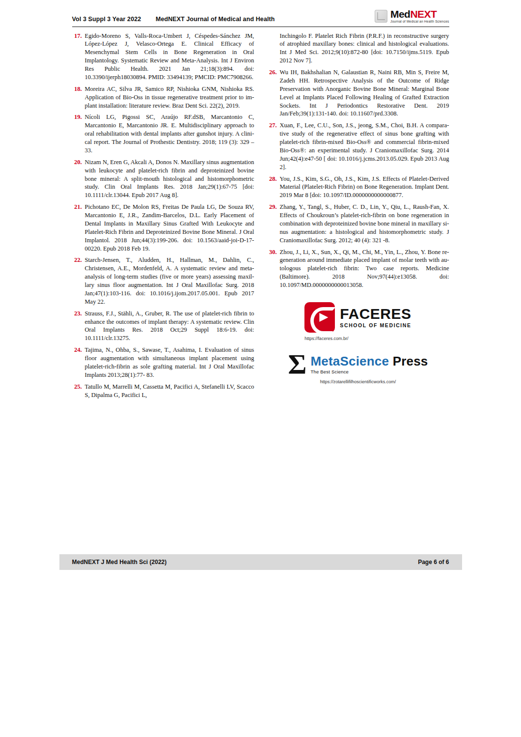Vol 3 Suppl 3 Year 2022 MedNEXT Journal of Medical and Health
MedNEXT
Journal of Medical an Health Sciences
17. Egido-Moreno S, Valls-Roca-Umbert J, Céspedes-Sánchez JM, López-López J, Velasco-Ortega E. Clinical Efficacy of Mesenchymal Stem Cells in Bone Regeneration in Oral Implantology. Systematic Review and Meta-Analysis. Int J Environ Res Public Health. 2021 Jan 21;18(3):894. doi: 10.3390/ijerph18030894. PMID: 33494139; PMCID: PMC7908266.
18. Moreira AC, Silva JR, Samico RP, Nishioka GNM, Nishioka RS. Application of Bio-Oss in tissue regenerative treatment prior to implant installation: literature review. Braz Dent Sci. 22(2), 2019.
19. Nícoli LG, Pigossi SC, Araújo RF.dSB, Marcantonio C, Marcantonio E, Marcantonio JR. E. Multidisciplinary approach to oral rehabilitation with dental implants after gunshot injury. A clinical report. The Journal of Prothestic Dentistry. 2018; 119 (3): 329 – 33.
20. Nizam N, Eren G, Akcali A, Donos N. Maxillary sinus augmentation with leukocyte and platelet-rich fibrin and deproteinized bovine bone mineral: A split-mouth histological and histomorphometric study. Clin Oral Implants Res. 2018 Jan;29(1):67-75 [doi: 10.1111/clr.13044. Epub 2017 Aug 8].
21. Pichotano EC, De Molon RS, Freitas De Paula LG, De Souza RV, Marcantonio E, J.R., Zandim-Barcelos, D.L. Early Placement of Dental Implants in Maxillary Sinus Grafted With Leukocyte and Platelet-Rich Fibrin and Deproteinized Bovine Bone Mineral. J Oral Implantol. 2018 Jun;44(3):199-206. doi: 10.1563/aaid-joi-D-17-00220. Epub 2018 Feb 19.
22. Starch-Jensen, T., Aludden, H., Hallman, M., Dahlin, C., Christensen, A.E., Mordenfeld, A. A systematic review and meta-analysis of long-term studies (five or more years) assessing maxillary sinus floor augmentation. Int J Oral Maxillofac Surg. 2018 Jan;47(1):103-116. doi: 10.1016/j.ijom.2017.05.001. Epub 2017 May 22.
23. Strauss, F.J., Stähli, A., Gruber, R. The use of platelet-rich fibrin to enhance the outcomes of implant therapy: A systematic review. Clin Oral Implants Res. 2018 Oct;29 Suppl 18:6-19. doi: 10.1111/clr.13275.
24. Tajima, N., Ohba, S., Sawase, T., Asahima, I. Evaluation of sinus floor augmentation with simultaneous implant placement using platelet-rich-fibrin as sole grafting material. Int J Oral Maxillofac Implants 2013;28(1):77- 83.
25. Tatullo M, Marrelli M, Cassetta M, Pacifici A, Stefanelli LV, Scacco S, Dipalma G, Pacifici L,
00. Inchingolo F. Platelet Rich Fibrin (P.R.F.) in reconstructive surgery of atrophied maxillary bones: clinical and histological evaluations. Int J Med Sci. 2012;9(10):872-80 [doi: 10.7150/ijms.5119. Epub 2012 Nov 7].
26. Wu IH, Bakhshalian N, Galaustian R, Naini RB, Min S, Freire M, Zadeh HH. Retrospective Analysis of the Outcome of Ridge Preservation with Anorganic Bovine Bone Mineral: Marginal Bone Level at Implants Placed Following Healing of Grafted Extraction Sockets. Int J Periodontics Restorative Dent. 2019 Jan/Feb;39(1):131-140. doi: 10.11607/prd.3308.
27. Xuan, F., Lee, C.U., Son, J.S., jeong, S.M., Choi, B.H. A comparative study of the regenerative effect of sinus bone grafting with platelet-rich fibrin-mixed Bio-Oss® and commercial fibrin-mixed Bio-Oss®: an experimental study. J Craniomaxillofac Surg. 2014 Jun;42(4):e47-50 [ doi: 10.1016/j.jcms.2013.05.029. Epub 2013 Aug 2].
28. You, J.S., Kim, S.G., Oh, J.S., Kim, J.S. Effects of Platelet-Derived Material (Platelet-Rich Fibrin) on Bone Regeneration. Implant Dent. 2019 Mar 8 [doi: 10.1097/ID.0000000000000877.
29. Zhang, Y., Tangl, S., Huber, C. D., Lin, Y., Qiu, L., Raush-Fan, X. Effects of Choukroun’s platelet-rich-fibrin on bone regeneration in combination with deproteinized bovine bone mineral in maxillary sinus augmentation: a histological and histomorphometric study. J Craniomaxillofac Surg. 2012; 40 (4): 321 -8.
30. Zhou, J., Li, X., Sun, X., Qi, M., Chi, M., Yin, L., Zhou, Y. Bone regeneration around immediate placed implant of molar teeth with autologous platelet-rich fibrin: Two case reports. Medicine (Baltimore). 2018 Nov;97(44):e13058. doi: 10.1097/MD.0000000000013058.
FACERES
SCHOOL OF MEDICINE
https://faceres.com.br/
Σ
MetaScience Press
The Best Science
https://zotarellifilhoscientificworks.com/
MedNEXT J Med Health Sci (2022)
Page 6 of 6